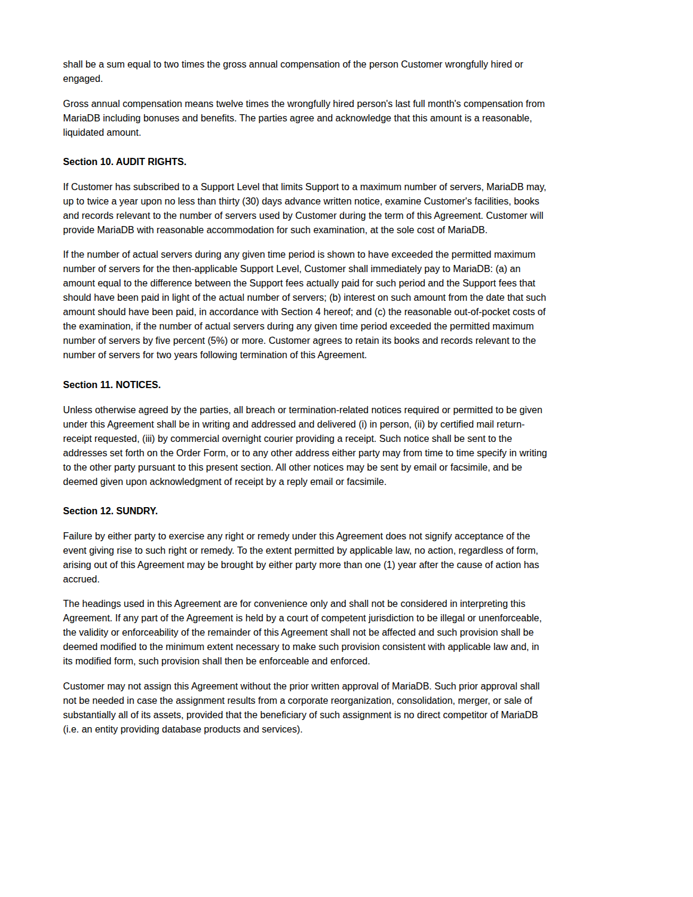shall be a sum equal to two times the gross annual compensation of the person Customer wrongfully hired or engaged.
Gross annual compensation means twelve times the wrongfully hired person's last full month's compensation from MariaDB including bonuses and benefits. The parties agree and acknowledge that this amount is a reasonable, liquidated amount.
Section 10. AUDIT RIGHTS.
If Customer has subscribed to a Support Level that limits Support to a maximum number of servers, MariaDB may, up to twice a year upon no less than thirty (30) days advance written notice, examine Customer's facilities, books and records relevant to the number of servers used by Customer during the term of this Agreement. Customer will provide MariaDB with reasonable accommodation for such examination, at the sole cost of MariaDB.
If the number of actual servers during any given time period is shown to have exceeded the permitted maximum number of servers for the then-applicable Support Level, Customer shall immediately pay to MariaDB: (a) an amount equal to the difference between the Support fees actually paid for such period and the Support fees that should have been paid in light of the actual number of servers; (b) interest on such amount from the date that such amount should have been paid, in accordance with Section 4 hereof; and (c) the reasonable out-of-pocket costs of the examination, if the number of actual servers during any given time period exceeded the permitted maximum number of servers by five percent (5%) or more. Customer agrees to retain its books and records relevant to the number of servers for two years following termination of this Agreement.
Section 11. NOTICES.
Unless otherwise agreed by the parties, all breach or termination-related notices required or permitted to be given under this Agreement shall be in writing and addressed and delivered (i) in person, (ii) by certified mail return-receipt requested, (iii) by commercial overnight courier providing a receipt. Such notice shall be sent to the addresses set forth on the Order Form, or to any other address either party may from time to time specify in writing to the other party pursuant to this present section. All other notices may be sent by email or facsimile, and be deemed given upon acknowledgment of receipt by a reply email or facsimile.
Section 12. SUNDRY.
Failure by either party to exercise any right or remedy under this Agreement does not signify acceptance of the event giving rise to such right or remedy. To the extent permitted by applicable law, no action, regardless of form, arising out of this Agreement may be brought by either party more than one (1) year after the cause of action has accrued.
The headings used in this Agreement are for convenience only and shall not be considered in interpreting this Agreement. If any part of the Agreement is held by a court of competent jurisdiction to be illegal or unenforceable, the validity or enforceability of the remainder of this Agreement shall not be affected and such provision shall be deemed modified to the minimum extent necessary to make such provision consistent with applicable law and, in its modified form, such provision shall then be enforceable and enforced.
Customer may not assign this Agreement without the prior written approval of MariaDB. Such prior approval shall not be needed in case the assignment results from a corporate reorganization, consolidation, merger, or sale of substantially all of its assets, provided that the beneficiary of such assignment is no direct competitor of MariaDB (i.e. an entity providing database products and services).